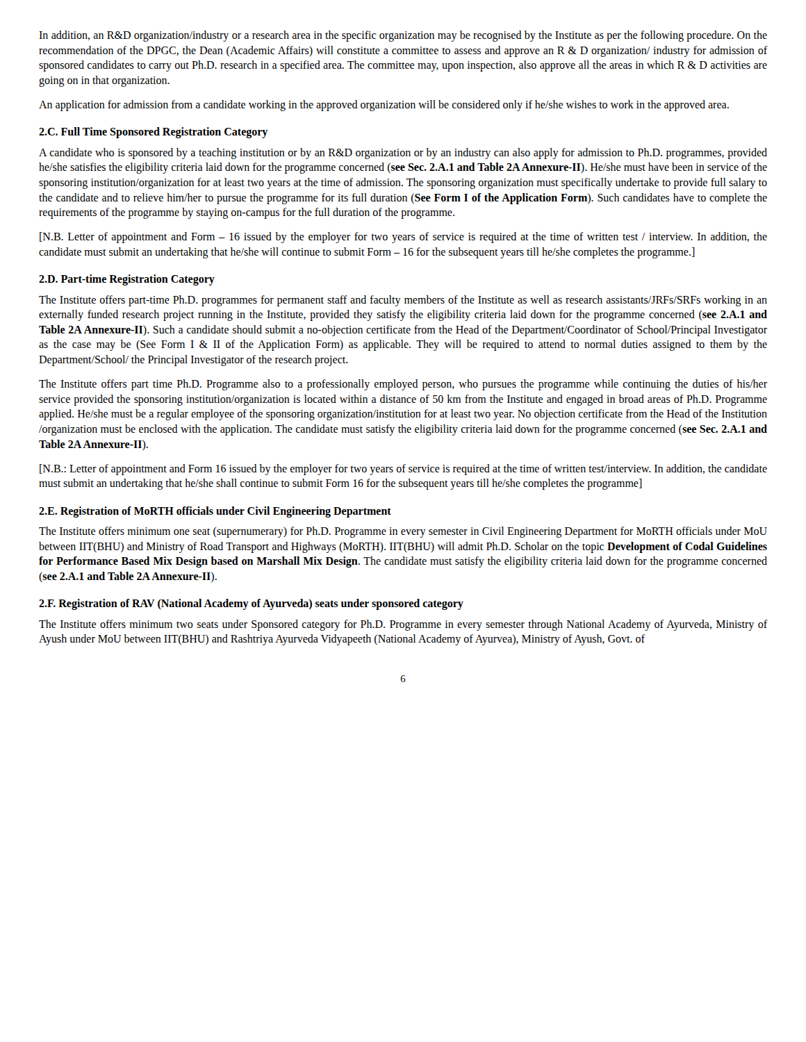In addition, an R&D organization/industry or a research area in the specific organization may be recognised by the Institute as per the following procedure. On the recommendation of the DPGC, the Dean (Academic Affairs) will constitute a committee to assess and approve an R & D organization/ industry for admission of sponsored candidates to carry out Ph.D. research in a specified area. The committee may, upon inspection, also approve all the areas in which R & D activities are going on in that organization.
An application for admission from a candidate working in the approved organization will be considered only if he/she wishes to work in the approved area.
2.C. Full Time Sponsored Registration Category
A candidate who is sponsored by a teaching institution or by an R&D organization or by an industry can also apply for admission to Ph.D. programmes, provided he/she satisfies the eligibility criteria laid down for the programme concerned (see Sec. 2.A.1 and Table 2A Annexure-II). He/she must have been in service of the sponsoring institution/organization for at least two years at the time of admission. The sponsoring organization must specifically undertake to provide full salary to the candidate and to relieve him/her to pursue the programme for its full duration (See Form I of the Application Form). Such candidates have to complete the requirements of the programme by staying on-campus for the full duration of the programme.
[N.B. Letter of appointment and Form – 16 issued by the employer for two years of service is required at the time of written test / interview. In addition, the candidate must submit an undertaking that he/she will continue to submit Form – 16 for the subsequent years till he/she completes the programme.]
2.D. Part-time Registration Category
The Institute offers part-time Ph.D. programmes for permanent staff and faculty members of the Institute as well as research assistants/JRFs/SRFs working in an externally funded research project running in the Institute, provided they satisfy the eligibility criteria laid down for the programme concerned (see 2.A.1 and Table 2A Annexure-II). Such a candidate should submit a no-objection certificate from the Head of the Department/Coordinator of School/Principal Investigator as the case may be (See Form I & II of the Application Form) as applicable. They will be required to attend to normal duties assigned to them by the Department/School/ the Principal Investigator of the research project.
The Institute offers part time Ph.D. Programme also to a professionally employed person, who pursues the programme while continuing the duties of his/her service provided the sponsoring institution/organization is located within a distance of 50 km from the Institute and engaged in broad areas of Ph.D. Programme applied. He/she must be a regular employee of the sponsoring organization/institution for at least two year. No objection certificate from the Head of the Institution /organization must be enclosed with the application. The candidate must satisfy the eligibility criteria laid down for the programme concerned (see Sec. 2.A.1 and Table 2A Annexure-II).
[N.B.: Letter of appointment and Form 16 issued by the employer for two years of service is required at the time of written test/interview. In addition, the candidate must submit an undertaking that he/she shall continue to submit Form 16 for the subsequent years till he/she completes the programme]
2.E. Registration of MoRTH officials under Civil Engineering Department
The Institute offers minimum one seat (supernumerary) for Ph.D. Programme in every semester in Civil Engineering Department for MoRTH officials under MoU between IIT(BHU) and Ministry of Road Transport and Highways (MoRTH). IIT(BHU) will admit Ph.D. Scholar on the topic Development of Codal Guidelines for Performance Based Mix Design based on Marshall Mix Design. The candidate must satisfy the eligibility criteria laid down for the programme concerned (see 2.A.1 and Table 2A Annexure-II).
2.F. Registration of RAV (National Academy of Ayurveda) seats under sponsored category
The Institute offers minimum two seats under Sponsored category for Ph.D. Programme in every semester through National Academy of Ayurveda, Ministry of Ayush under MoU between IIT(BHU) and Rashtriya Ayurveda Vidyapeeth (National Academy of Ayurvea), Ministry of Ayush, Govt. of
6